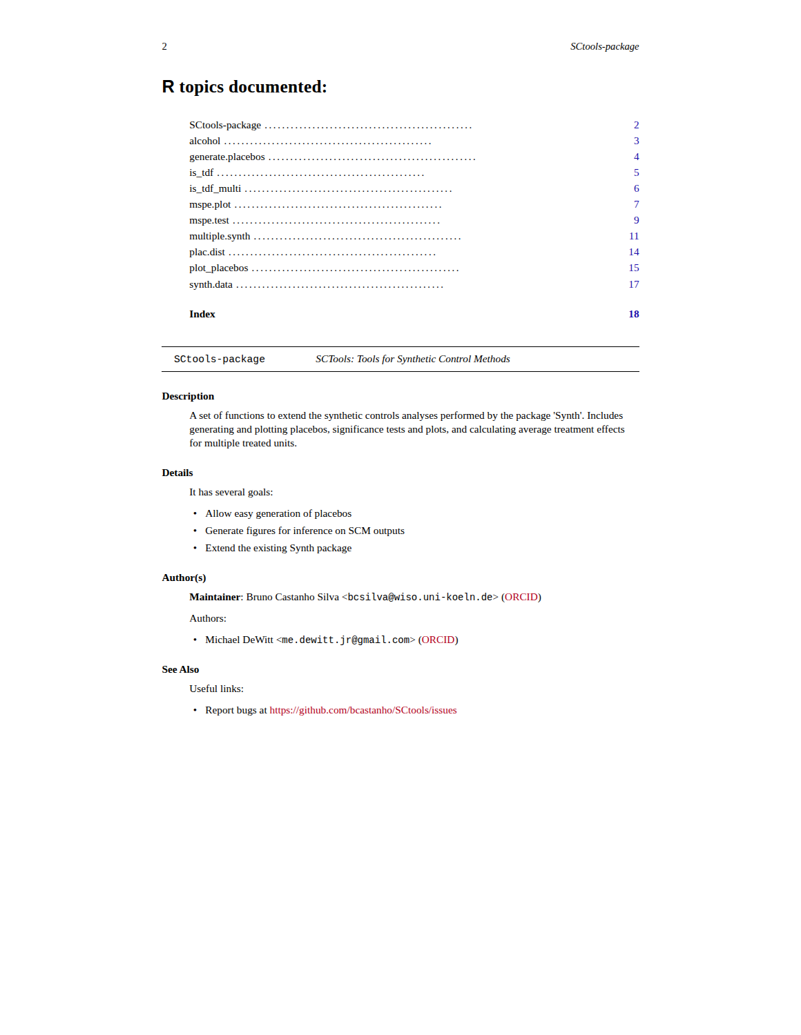2 SCtools-package
R topics documented:
SCtools-package................................................ 2
alcohol................................................ 3
generate.placebos................................................ 4
is_tdf................................................ 5
is_tdf_multi................................................ 6
mspe.plot................................................ 7
mspe.test................................................ 9
multiple.synth................................................ 11
plac.dist................................................ 14
plot_placebos................................................ 15
synth.data................................................ 17
Index 18
SCtools-package SCTools: Tools for Synthetic Control Methods
Description
A set of functions to extend the synthetic controls analyses performed by the package 'Synth'. Includes generating and plotting placebos, significance tests and plots, and calculating average treatment effects for multiple treated units.
Details
It has several goals:
Allow easy generation of placebos
Generate figures for inference on SCM outputs
Extend the existing Synth package
Author(s)
Maintainer: Bruno Castanho Silva <bcsilva@wiso.uni-koeln.de> (ORCID)
Authors:
Michael DeWitt <me.dewitt.jr@gmail.com> (ORCID)
See Also
Useful links:
Report bugs at https://github.com/bcastanho/SCtools/issues